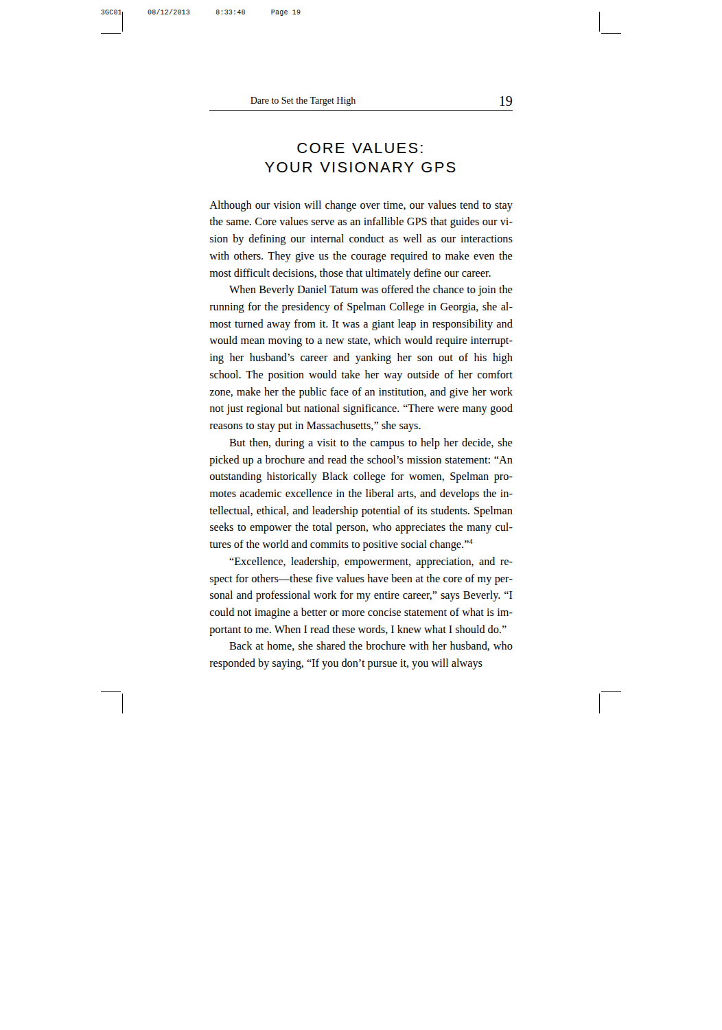3GC01 08/12/2013 8:33:48 Page 19
Dare to Set the Target High 19
Core Values:
Your Visionary GPS
Although our vision will change over time, our values tend to stay the same. Core values serve as an infallible GPS that guides our vision by defining our internal conduct as well as our interactions with others. They give us the courage required to make even the most difficult decisions, those that ultimately define our career.
When Beverly Daniel Tatum was offered the chance to join the running for the presidency of Spelman College in Georgia, she almost turned away from it. It was a giant leap in responsibility and would mean moving to a new state, which would require interrupting her husband’s career and yanking her son out of his high school. The position would take her way outside of her comfort zone, make her the public face of an institution, and give her work not just regional but national significance. “There were many good reasons to stay put in Massachusetts,” she says.
But then, during a visit to the campus to help her decide, she picked up a brochure and read the school’s mission statement: “An outstanding historically Black college for women, Spelman promotes academic excellence in the liberal arts, and develops the intellectual, ethical, and leadership potential of its students. Spelman seeks to empower the total person, who appreciates the many cultures of the world and commits to positive social change.”4
“Excellence, leadership, empowerment, appreciation, and respect for others—these five values have been at the core of my personal and professional work for my entire career,” says Beverly. “I could not imagine a better or more concise statement of what is important to me. When I read these words, I knew what I should do.”
Back at home, she shared the brochure with her husband, who responded by saying, “If you don’t pursue it, you will always